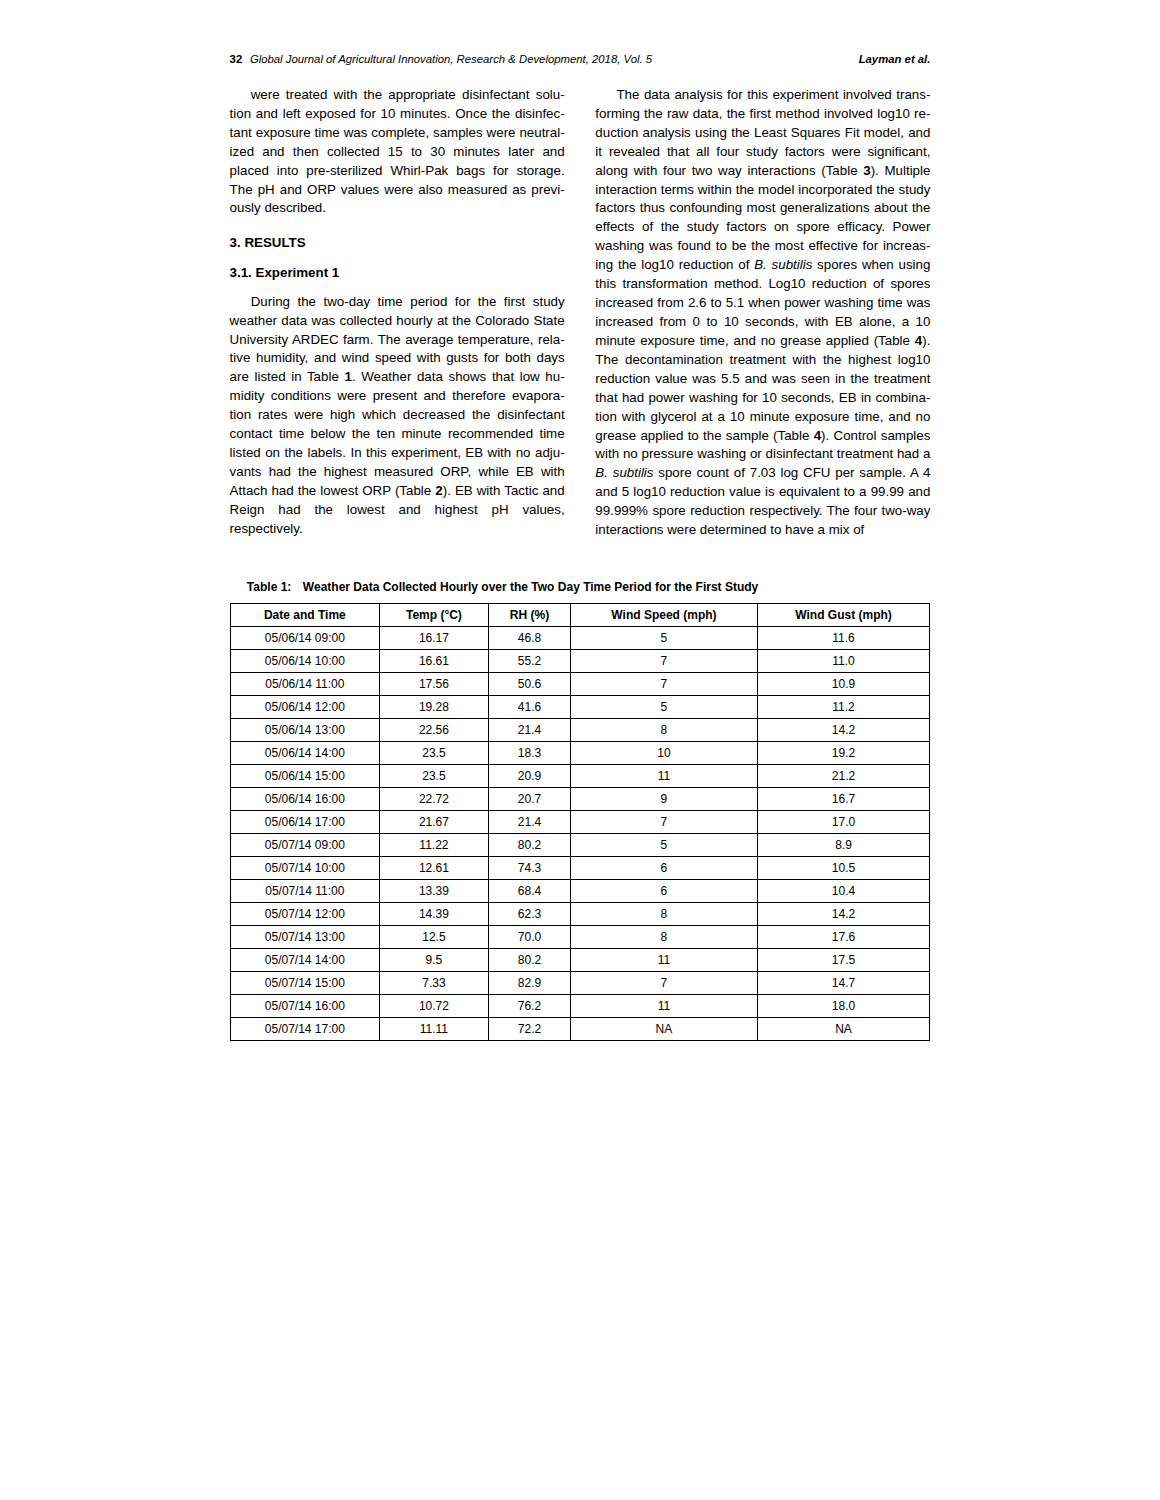32 Global Journal of Agricultural Innovation, Research & Development, 2018, Vol. 5
Layman et al.
were treated with the appropriate disinfectant solution and left exposed for 10 minutes. Once the disinfectant exposure time was complete, samples were neutralized and then collected 15 to 30 minutes later and placed into pre-sterilized Whirl-Pak bags for storage. The pH and ORP values were also measured as previously described.
3. RESULTS
3.1. Experiment 1
During the two-day time period for the first study weather data was collected hourly at the Colorado State University ARDEC farm. The average temperature, relative humidity, and wind speed with gusts for both days are listed in Table 1. Weather data shows that low humidity conditions were present and therefore evaporation rates were high which decreased the disinfectant contact time below the ten minute recommended time listed on the labels. In this experiment, EB with no adjuvants had the highest measured ORP, while EB with Attach had the lowest ORP (Table 2). EB with Tactic and Reign had the lowest and highest pH values, respectively.
The data analysis for this experiment involved transforming the raw data, the first method involved log10 reduction analysis using the Least Squares Fit model, and it revealed that all four study factors were significant, along with four two way interactions (Table 3). Multiple interaction terms within the model incorporated the study factors thus confounding most generalizations about the effects of the study factors on spore efficacy. Power washing was found to be the most effective for increasing the log10 reduction of B. subtilis spores when using this transformation method. Log10 reduction of spores increased from 2.6 to 5.1 when power washing time was increased from 0 to 10 seconds, with EB alone, a 10 minute exposure time, and no grease applied (Table 4). The decontamination treatment with the highest log10 reduction value was 5.5 and was seen in the treatment that had power washing for 10 seconds, EB in combination with glycerol at a 10 minute exposure time, and no grease applied to the sample (Table 4). Control samples with no pressure washing or disinfectant treatment had a B. subtilis spore count of 7.03 log CFU per sample. A 4 and 5 log10 reduction value is equivalent to a 99.99 and 99.999% spore reduction respectively. The four two-way interactions were determined to have a mix of
Table 1: Weather Data Collected Hourly over the Two Day Time Period for the First Study
| Date and Time | Temp (°C) | RH (%) | Wind Speed (mph) | Wind Gust (mph) |
| --- | --- | --- | --- | --- |
| 05/06/14 09:00 | 16.17 | 46.8 | 5 | 11.6 |
| 05/06/14 10:00 | 16.61 | 55.2 | 7 | 11.0 |
| 05/06/14 11:00 | 17.56 | 50.6 | 7 | 10.9 |
| 05/06/14 12:00 | 19.28 | 41.6 | 5 | 11.2 |
| 05/06/14 13:00 | 22.56 | 21.4 | 8 | 14.2 |
| 05/06/14 14:00 | 23.5 | 18.3 | 10 | 19.2 |
| 05/06/14 15:00 | 23.5 | 20.9 | 11 | 21.2 |
| 05/06/14 16:00 | 22.72 | 20.7 | 9 | 16.7 |
| 05/06/14 17:00 | 21.67 | 21.4 | 7 | 17.0 |
| 05/07/14 09:00 | 11.22 | 80.2 | 5 | 8.9 |
| 05/07/14 10:00 | 12.61 | 74.3 | 6 | 10.5 |
| 05/07/14 11:00 | 13.39 | 68.4 | 6 | 10.4 |
| 05/07/14 12:00 | 14.39 | 62.3 | 8 | 14.2 |
| 05/07/14 13:00 | 12.5 | 70.0 | 8 | 17.6 |
| 05/07/14 14:00 | 9.5 | 80.2 | 11 | 17.5 |
| 05/07/14 15:00 | 7.33 | 82.9 | 7 | 14.7 |
| 05/07/14 16:00 | 10.72 | 76.2 | 11 | 18.0 |
| 05/07/14 17:00 | 11.11 | 72.2 | NA | NA |